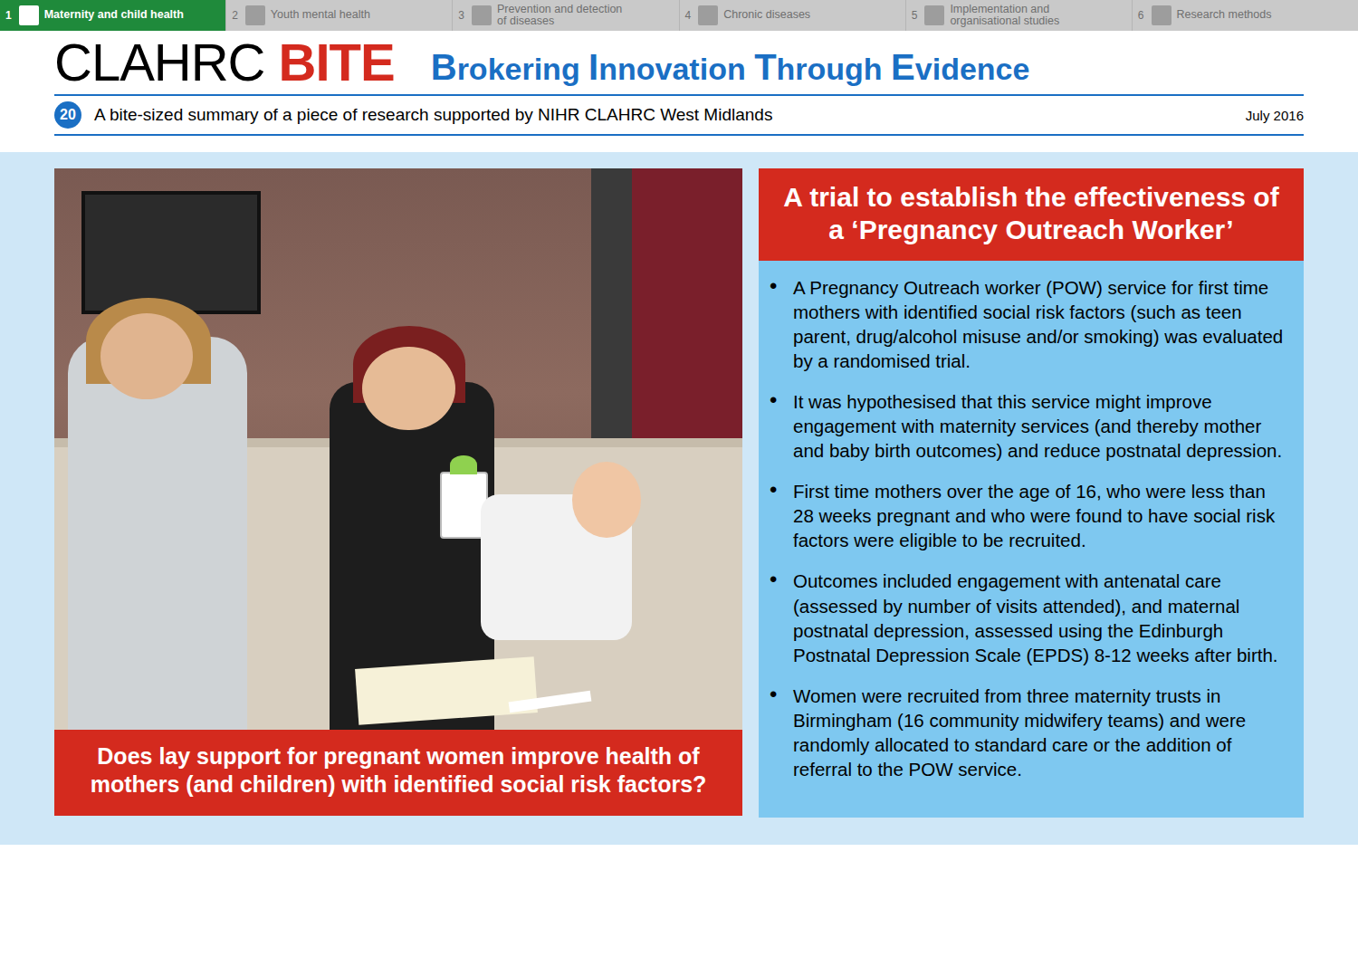1 Maternity and child health
2 Youth mental health
3 Prevention and detection
of diseases
4 Chronic diseases
5 Implementation and
organisational studies
6 Research methods
CLAHRC BITE
Brokering Innovation Through Evidence
20
A bite-sized summary of a piece of research supported by NIHR CLAHRC West Midlands
July 2016
Does lay support for pregnant women improve health of mothers (and children) with identified social risk factors?
A trial to establish the effectiveness of a ‘Pregnancy Outreach Worker’
A Pregnancy Outreach worker (POW) service for first time mothers with identified social risk factors (such as teen parent, drug/alcohol misuse and/or smoking) was evaluated by a randomised trial.
It was hypothesised that this service might improve engagement with maternity services (and thereby mother and baby birth outcomes) and reduce postnatal depression.
First time mothers over the age of 16, who were less than 28 weeks pregnant and who were found to have social risk factors were eligible to be recruited.
Outcomes included engagement with antenatal care (assessed by number of visits attended), and maternal postnatal depression, assessed using the Edinburgh Postnatal Depression Scale (EPDS) 8-12 weeks after birth.
Women were recruited from three maternity trusts in Birmingham (16 community midwifery teams) and were randomly allocated to standard care or the addition of referral to the POW service.